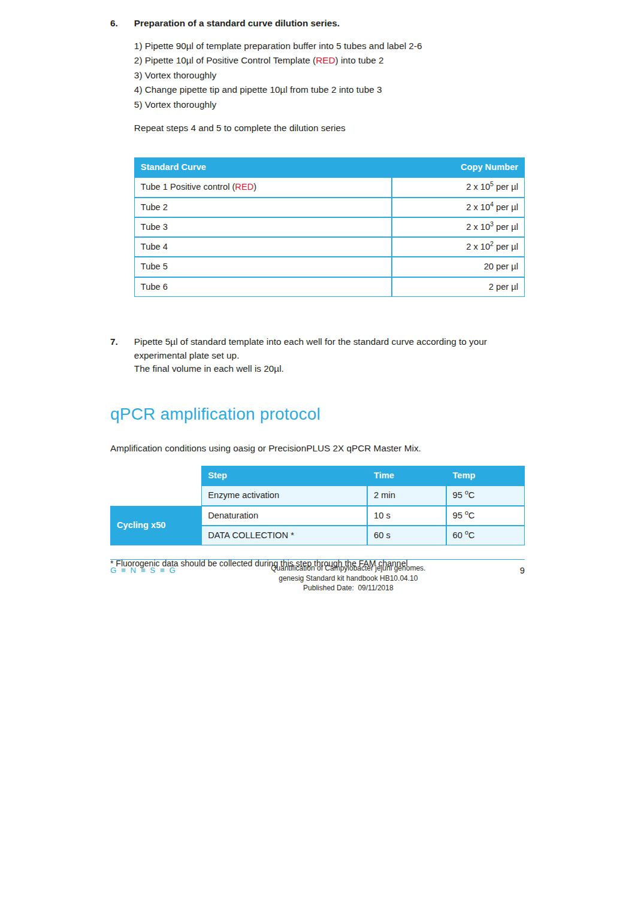6. Preparation of a standard curve dilution series.
1) Pipette 90µl of template preparation buffer into 5 tubes and label 2-6
2) Pipette 10µl of Positive Control Template (RED) into tube 2
3) Vortex thoroughly
4) Change pipette tip and pipette 10µl from tube 2 into tube 3
5) Vortex thoroughly
Repeat steps 4 and 5 to complete the dilution series
| Standard Curve | Copy Number |
| --- | --- |
| Tube 1 Positive control ( RED ) | 2 x 10 5 per µl |
| Tube 2 | 2 x 10 4 per µl |
| Tube 3 | 2 x 10 3 per µl |
| Tube 4 | 2 x 10 2 per µl |
| Tube 5 | 20 per µl |
| Tube 6 | 2 per µl |
7. Pipette 5µl of standard template into each well for the standard curve according to your experimental plate set up.
The final volume in each well is 20µl.
qPCR amplification protocol
Amplification conditions using oasig or PrecisionPLUS 2X qPCR Master Mix.
| | Step | Time | Temp |
| --- | --- | --- | --- |
| | Enzyme activation | 2 min | 95 o C |
| Cycling x50 | Denaturation | 10 s | 95 o C |
| DATA COLLECTION * | 60 s | 60 o C |
* Fluorogenic data should be collected during this step through the FAM channel
G ≡ N ≡ S ≡ G
Quantification of Campylobacter jejuni genomes.
genesig Standard kit handbook HB10.04.10
Published Date: 09/11/2018
9